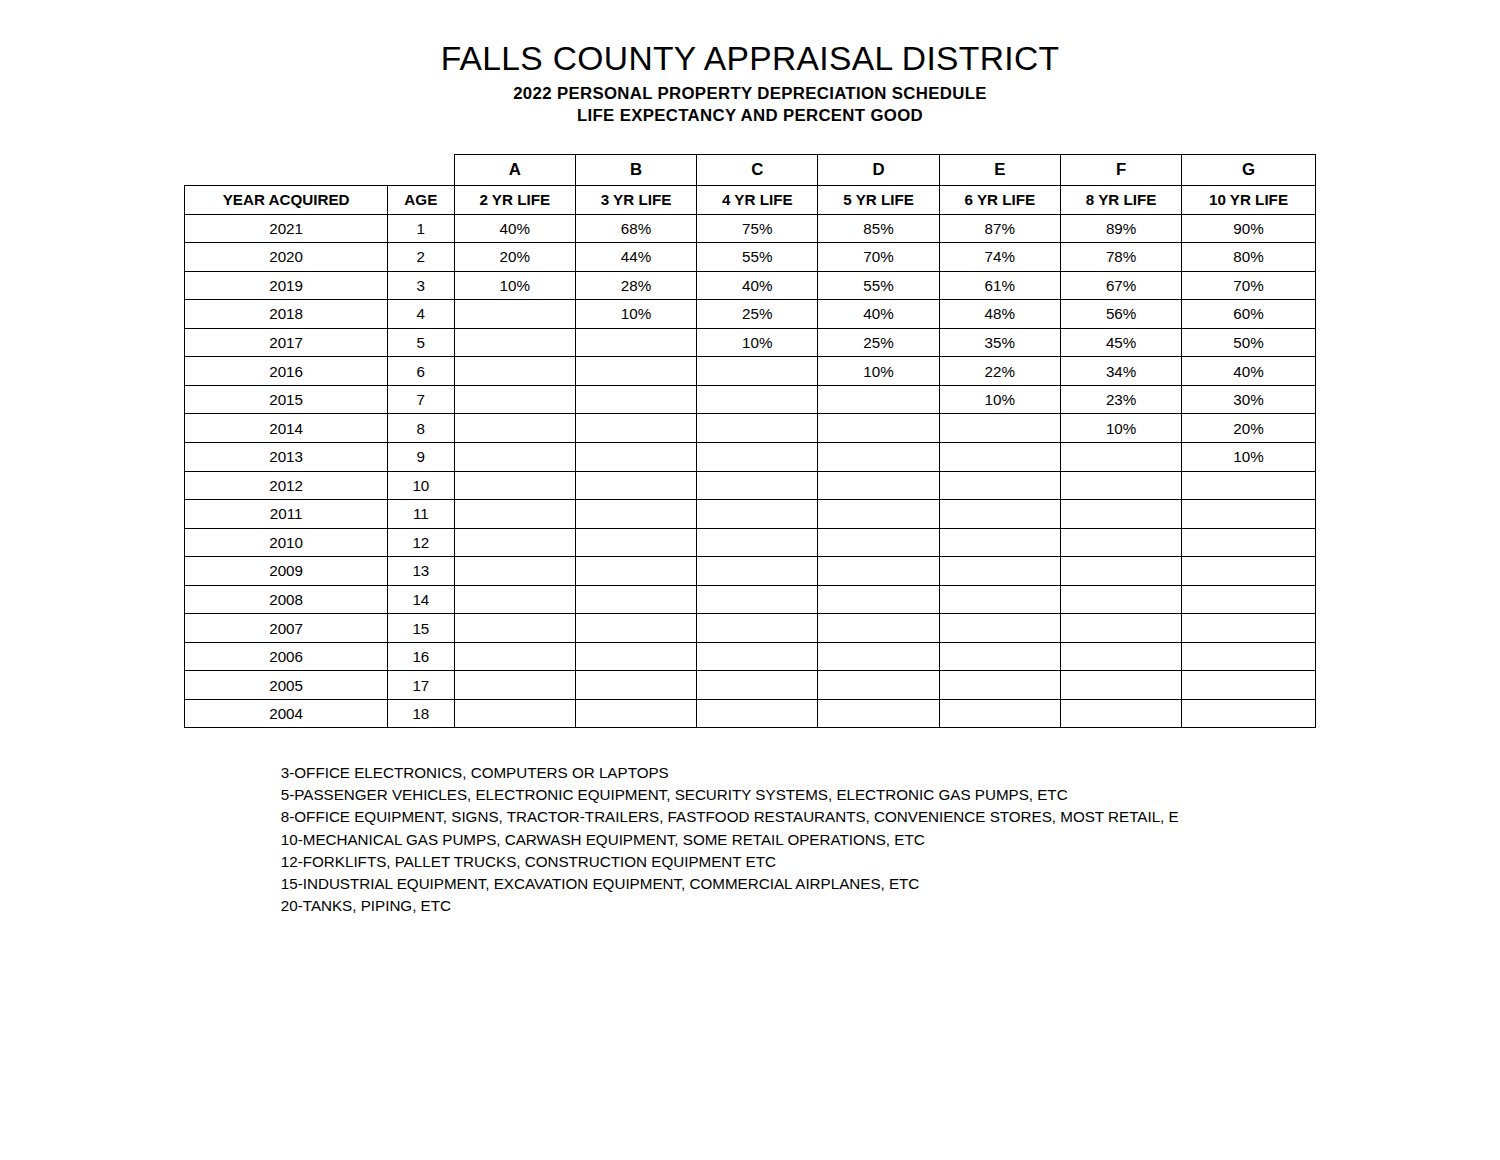FALLS COUNTY APPRAISAL DISTRICT
2022 PERSONAL PROPERTY DEPRECIATION SCHEDULE
LIFE EXPECTANCY AND PERCENT GOOD
| | | A | B | C | D | E | F | G |
| --- | --- | --- | --- | --- | --- | --- | --- | --- |
| YEAR ACQUIRED | AGE | 2 YR LIFE | 3 YR LIFE | 4 YR LIFE | 5 YR LIFE | 6 YR LIFE | 8 YR LIFE | 10 YR LIFE |
| 2021 | 1 | 40% | 68% | 75% | 85% | 87% | 89% | 90% |
| 2020 | 2 | 20% | 44% | 55% | 70% | 74% | 78% | 80% |
| 2019 | 3 | 10% | 28% | 40% | 55% | 61% | 67% | 70% |
| 2018 | 4 | | 10% | 25% | 40% | 48% | 56% | 60% |
| 2017 | 5 | | | 10% | 25% | 35% | 45% | 50% |
| 2016 | 6 | | | | 10% | 22% | 34% | 40% |
| 2015 | 7 | | | | | 10% | 23% | 30% |
| 2014 | 8 | | | | | | 10% | 20% |
| 2013 | 9 | | | | | | | 10% |
| 2012 | 10 | | | | | | | |
| 2011 | 11 | | | | | | | |
| 2010 | 12 | | | | | | | |
| 2009 | 13 | | | | | | | |
| 2008 | 14 | | | | | | | |
| 2007 | 15 | | | | | | | |
| 2006 | 16 | | | | | | | |
| 2005 | 17 | | | | | | | |
| 2004 | 18 | | | | | | | |
3-OFFICE ELECTRONICS, COMPUTERS OR LAPTOPS
5-PASSENGER VEHICLES, ELECTRONIC EQUIPMENT, SECURITY SYSTEMS, ELECTRONIC GAS PUMPS, ETC
8-OFFICE EQUIPMENT, SIGNS, TRACTOR-TRAILERS, FASTFOOD RESTAURANTS, CONVENIENCE STORES, MOST RETAIL, E
10-MECHANICAL GAS PUMPS, CARWASH EQUIPMENT, SOME RETAIL OPERATIONS, ETC
12-FORKLIFTS, PALLET TRUCKS, CONSTRUCTION EQUIPMENT ETC
15-INDUSTRIAL EQUIPMENT, EXCAVATION EQUIPMENT, COMMERCIAL AIRPLANES, ETC
20-TANKS, PIPING, ETC